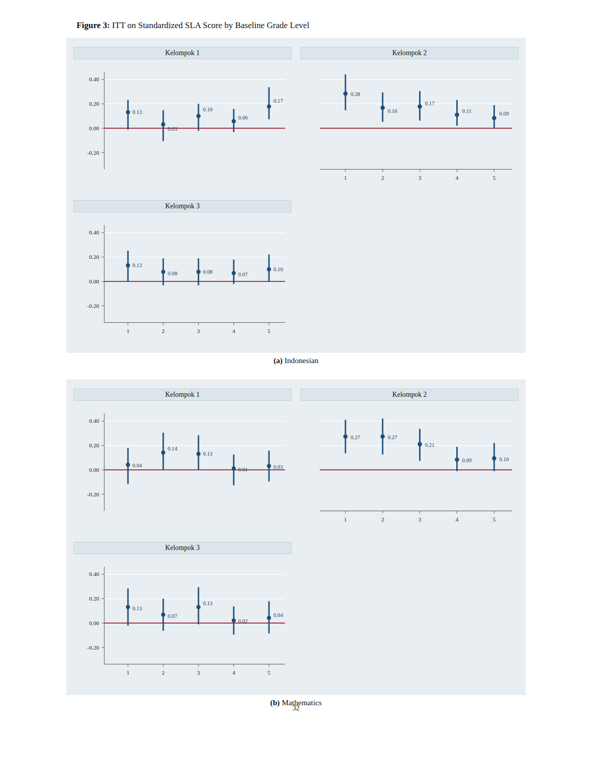Figure 3: ITT on Standardized SLA Score by Baseline Grade Level
Kelompok 1
0.40 0.20 0.00 -0.20 0.13 0.03 0.10 0.06 0.17
Kelompok 2
1 2 3 4 5 0.28 0.16 0.17 0.11 0.09
Kelompok 3
0.40 0.20 0.00 -0.20 1 2 3 4 5 0.13 0.08 0.08 0.07 0.10
(a) Indonesian
Kelompok 1
0.40 0.20 0.00 -0.20 0.04 0.14 0.13 0.01 0.03
Kelompok 2
1 2 3 4 5 0.27 0.27 0.21 0.09 0.10
Kelompok 3
0.40 0.20 0.00 -0.20 1 2 3 4 5 0.13 0.07 0.13 0.02 0.04
(b) Mathematics
32